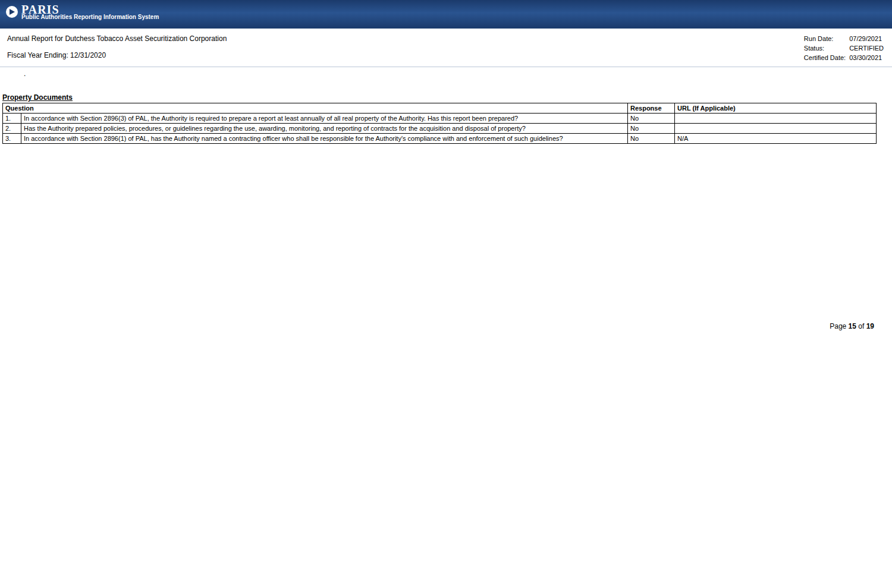PARISPublic Authorities Reporting Information System
Annual Report for Dutchess Tobacco Asset Securitization Corporation
| Run Date: | 07/29/2021 |
| Status: | CERTIFIED |
| Certified Date: | 03/30/2021 |
Fiscal Year Ending: 12/31/2020
.
Property Documents
| Question | Response | URL (If Applicable) |
| --- | --- | --- |
| 1. | In accordance with Section 2896(3) of PAL, the Authority is required to prepare a report at least annually of all real property of the Authority. Has this report been prepared? | No | |
| 2. | Has the Authority prepared policies, procedures, or guidelines regarding the use, awarding, monitoring, and reporting of contracts for the acquisition and disposal of property? | No | |
| 3. | In accordance with Section 2896(1) of PAL, has the Authority named a contracting officer who shall be responsible for the Authority's compliance with and enforcement of such guidelines? | No | N/A |
Page 15 of 19